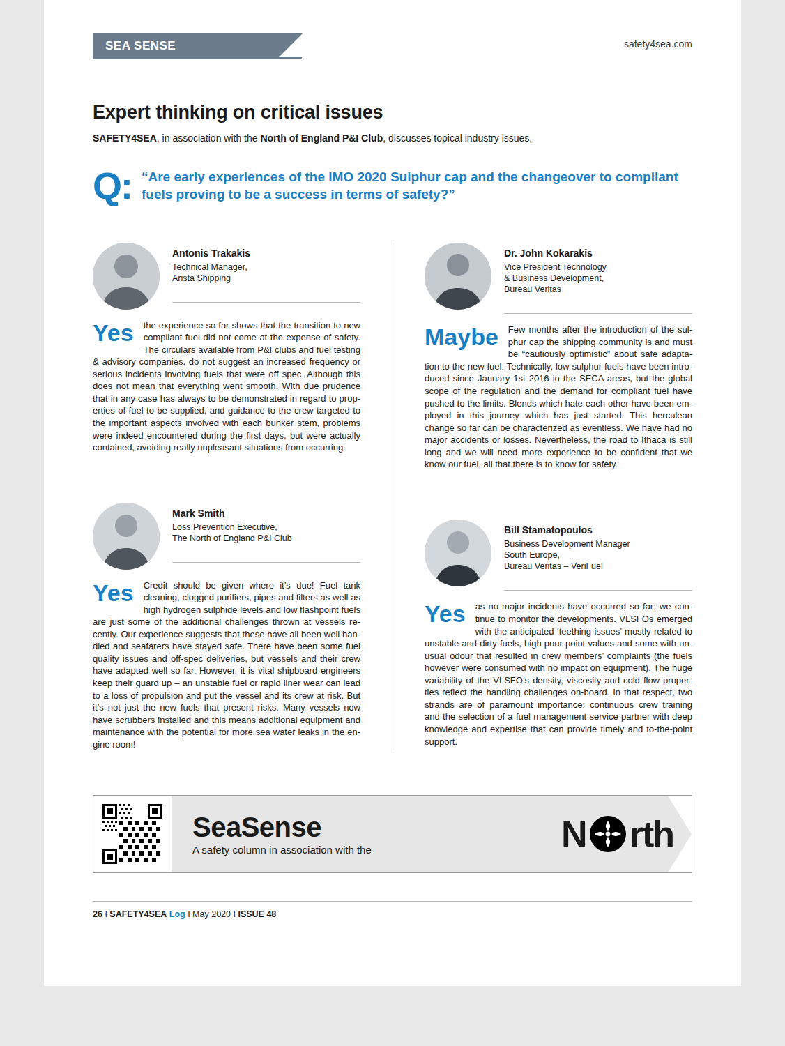SEA SENSE
safety4sea.com
Expert thinking on critical issues
SAFETY4SEA, in association with the North of England P&I Club, discusses topical industry issues.
Q:
“Are early experiences of the IMO 2020 Sulphur cap and the changeover to compliant fuels proving to be a success in terms of safety?”
Antonis Trakakis
Technical Manager,
Arista Shipping
Yes
the experience so far shows that the transition to new compliant fuel did not come at the expense of safety. The circulars available from P&I clubs and fuel testing & advisory companies, do not suggest an increased frequency or serious incidents involving fuels that were off spec. Although this does not mean that everything went smooth. With due prudence that in any case has always to be demonstrated in regard to properties of fuel to be supplied, and guidance to the crew targeted to the important aspects involved with each bunker stem, problems were indeed encountered during the first days, but were actually contained, avoiding really unpleasant situations from occurring.
Mark Smith
Loss Prevention Executive,
The North of England P&I Club
Yes
Credit should be given where it’s due! Fuel tank cleaning, clogged purifiers, pipes and filters as well as high hydrogen sulphide levels and low flashpoint fuels are just some of the additional challenges thrown at vessels recently. Our experience suggests that these have all been well handled and seafarers have stayed safe. There have been some fuel quality issues and off-spec deliveries, but vessels and their crew have adapted well so far. However, it is vital shipboard engineers keep their guard up – an unstable fuel or rapid liner wear can lead to a loss of propulsion and put the vessel and its crew at risk. But it’s not just the new fuels that present risks. Many vessels now have scrubbers installed and this means additional equipment and maintenance with the potential for more sea water leaks in the engine room!
Dr. John Kokarakis
Vice President Technology
& Business Development,
Bureau Veritas
Maybe
Few months after the introduction of the sulphur cap the shipping community is and must be “cautiously optimistic” about safe adaptation to the new fuel. Technically, low sulphur fuels have been introduced since January 1st 2016 in the SECA areas, but the global scope of the regulation and the demand for compliant fuel have pushed to the limits. Blends which hate each other have been employed in this journey which has just started. This herculean change so far can be characterized as eventless. We have had no major accidents or losses. Nevertheless, the road to Ithaca is still long and we will need more experience to be confident that we know our fuel, all that there is to know for safety.
Bill Stamatopoulos
Business Development Manager
South Europe,
Bureau Veritas – VeriFuel
Yes
as no major incidents have occurred so far; we continue to monitor the developments. VLSFOs emerged with the anticipated ‘teething issues’ mostly related to unstable and dirty fuels, high pour point values and some with unusual odour that resulted in crew members’ complaints (the fuels however were consumed with no impact on equipment). The huge variability of the VLSFO’s density, viscosity and cold flow properties reflect the handling challenges on-board. In that respect, two strands are of paramount importance: continuous crew training and the selection of a fuel management service partner with deep knowledge and expertise that can provide timely and to-the-point support.
SeaSense
A safety column in association with the
N rth
26 I SAFETY4SEA Log I May 2020 I ISSUE 48